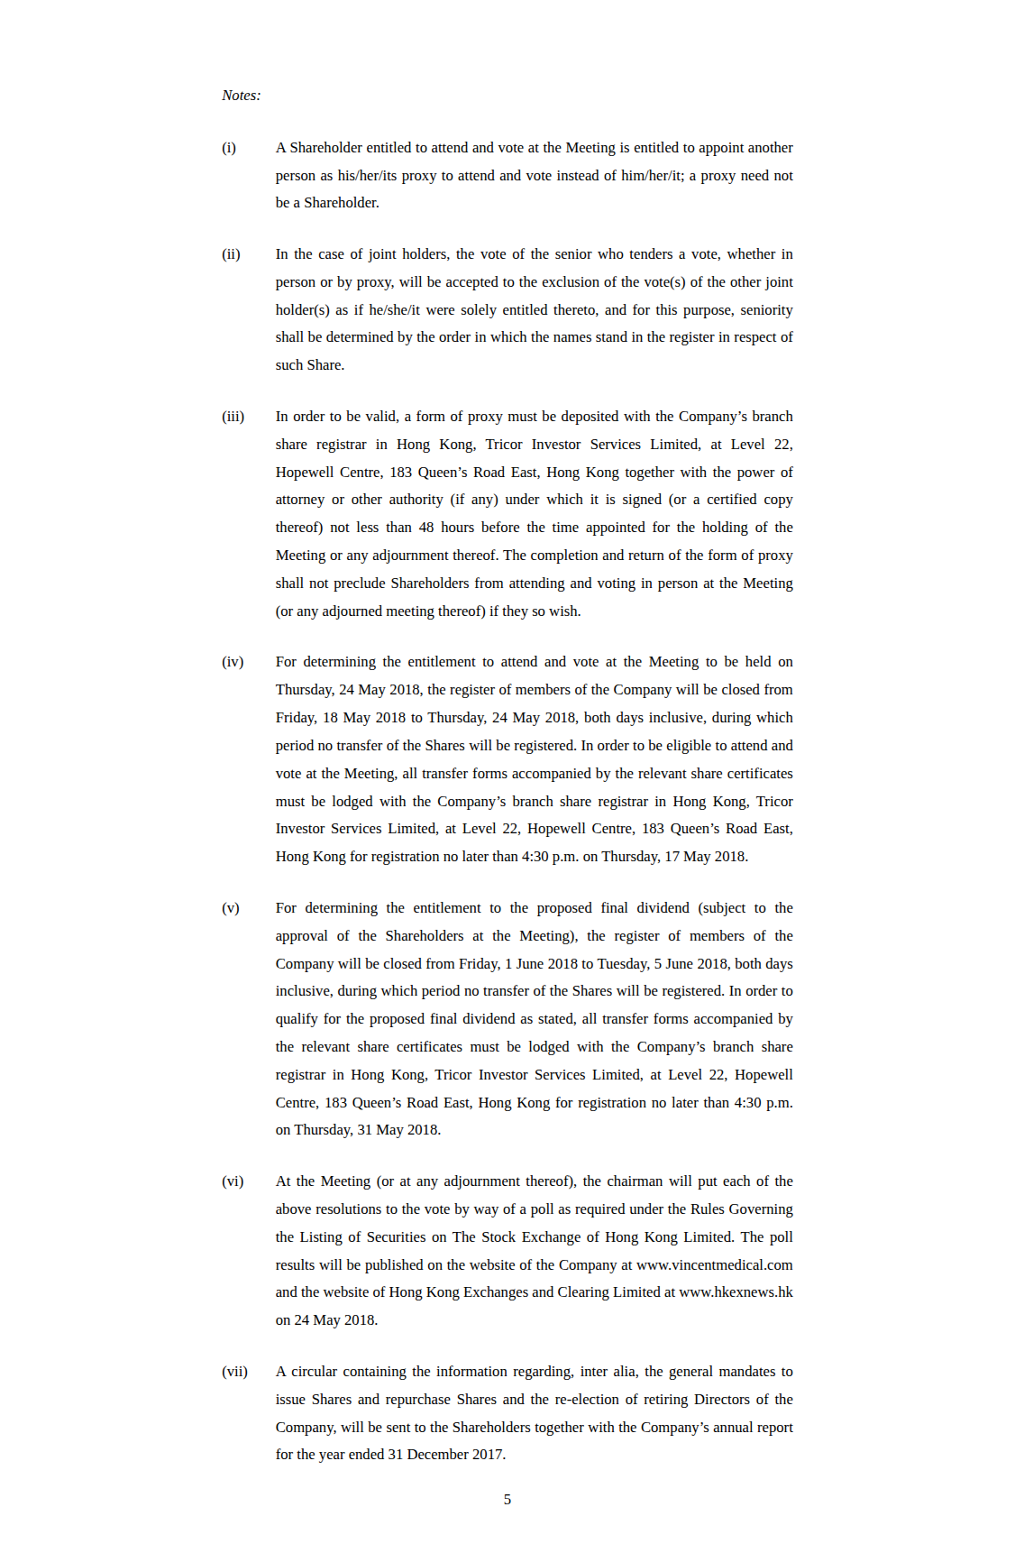Notes:
| (i) | A Shareholder entitled to attend and vote at the Meeting is entitled to appoint another person as his/her/its proxy to attend and vote instead of him/her/it; a proxy need not be a Shareholder. |
| (ii) | In the case of joint holders, the vote of the senior who tenders a vote, whether in person or by proxy, will be accepted to the exclusion of the vote(s) of the other joint holder(s) as if he/she/it were solely entitled thereto, and for this purpose, seniority shall be determined by the order in which the names stand in the register in respect of such Share. |
| (iii) | In order to be valid, a form of proxy must be deposited with the Company’s branch share registrar in Hong Kong, Tricor Investor Services Limited, at Level 22, Hopewell Centre, 183 Queen’s Road East, Hong Kong together with the power of attorney or other authority (if any) under which it is signed (or a certified copy thereof) not less than 48 hours before the time appointed for the holding of the Meeting or any adjournment thereof. The completion and return of the form of proxy shall not preclude Shareholders from attending and voting in person at the Meeting (or any adjourned meeting thereof) if they so wish. |
| (iv) | For determining the entitlement to attend and vote at the Meeting to be held on Thursday, 24 May 2018, the register of members of the Company will be closed from Friday, 18 May 2018 to Thursday, 24 May 2018, both days inclusive, during which period no transfer of the Shares will be registered. In order to be eligible to attend and vote at the Meeting, all transfer forms accompanied by the relevant share certificates must be lodged with the Company’s branch share registrar in Hong Kong, Tricor Investor Services Limited, at Level 22, Hopewell Centre, 183 Queen’s Road East, Hong Kong for registration no later than 4:30 p.m. on Thursday, 17 May 2018. |
| (v) | For determining the entitlement to the proposed final dividend (subject to the approval of the Shareholders at the Meeting), the register of members of the Company will be closed from Friday, 1 June 2018 to Tuesday, 5 June 2018, both days inclusive, during which period no transfer of the Shares will be registered. In order to qualify for the proposed final dividend as stated, all transfer forms accompanied by the relevant share certificates must be lodged with the Company’s branch share registrar in Hong Kong, Tricor Investor Services Limited, at Level 22, Hopewell Centre, 183 Queen’s Road East, Hong Kong for registration no later than 4:30 p.m. on Thursday, 31 May 2018. |
| (vi) | At the Meeting (or at any adjournment thereof), the chairman will put each of the above resolutions to the vote by way of a poll as required under the Rules Governing the Listing of Securities on The Stock Exchange of Hong Kong Limited. The poll results will be published on the website of the Company at www.vincentmedical.com and the website of Hong Kong Exchanges and Clearing Limited at www.hkexnews.hk on 24 May 2018. |
| (vii) | A circular containing the information regarding, inter alia, the general mandates to issue Shares and repurchase Shares and the re-election of retiring Directors of the Company, will be sent to the Shareholders together with the Company’s annual report for the year ended 31 December 2017. |
5